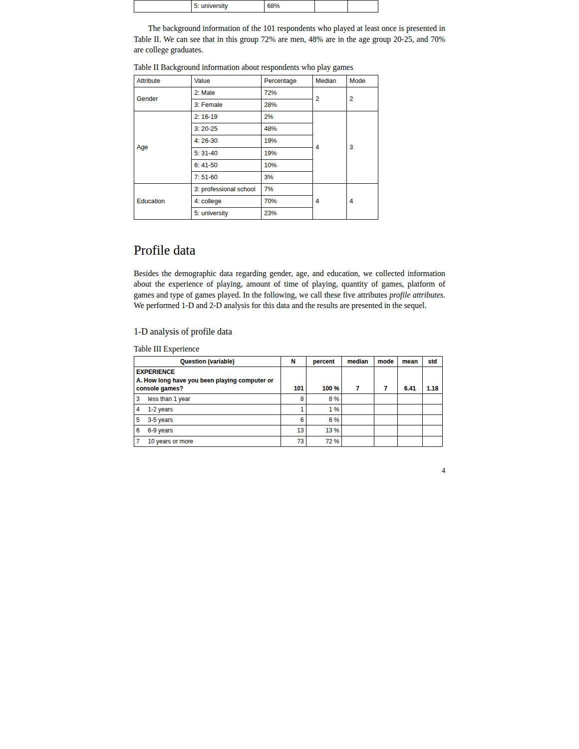| | 5: university | 68% | | |
The background information of the 101 respondents who played at least once is presented in Table II. We can see that in this group 72% are men, 48% are in the age group 20-25, and 70% are college graduates.
Table II Background information about respondents who play games
| Attribute | Value | Percentage | Median | Mode |
| Gender | 2: Male | 72% | 2 | 2 |
| 3: Female | 28% |
| Age | 2: 16-19 | 2% | 4 | 3 |
| 3: 20-25 | 48% |
| 4: 26-30 | 19% |
| 5: 31-40 | 19% |
| 6: 41-50 | 10% |
| 7: 51-60 | 3% |
| Education | 3: professional school | 7% | 4 | 4 |
| 4: college | 70% |
| 5: university | 23% |
Profile data
Besides the demographic data regarding gender, age, and education, we collected information about the experience of playing, amount of time of playing, quantity of games, platform of games and type of games played. In the following, we call these five attributes profile attributes. We performed 1-D and 2-D analysis for this data and the results are presented in the sequel.
1-D analysis of profile data
Table III Experience
| Question (variable) | N | percent | median | mode | mean | std |
| --- | --- | --- | --- | --- | --- | --- |
| EXPERIENCE A. How long have you been playing computer or console games? | 101 | 100 % | 7 | 7 | 6.41 | 1.18 |
| 3 less than 1 year | 8 | 8 % | | | | |
| 4 1-2 years | 1 | 1 % | | | | |
| 5 3-5 years | 6 | 6 % | | | | |
| 6 6-9 years | 13 | 13 % | | | | |
| 7 10 years or more | 73 | 72 % | | | | |
4